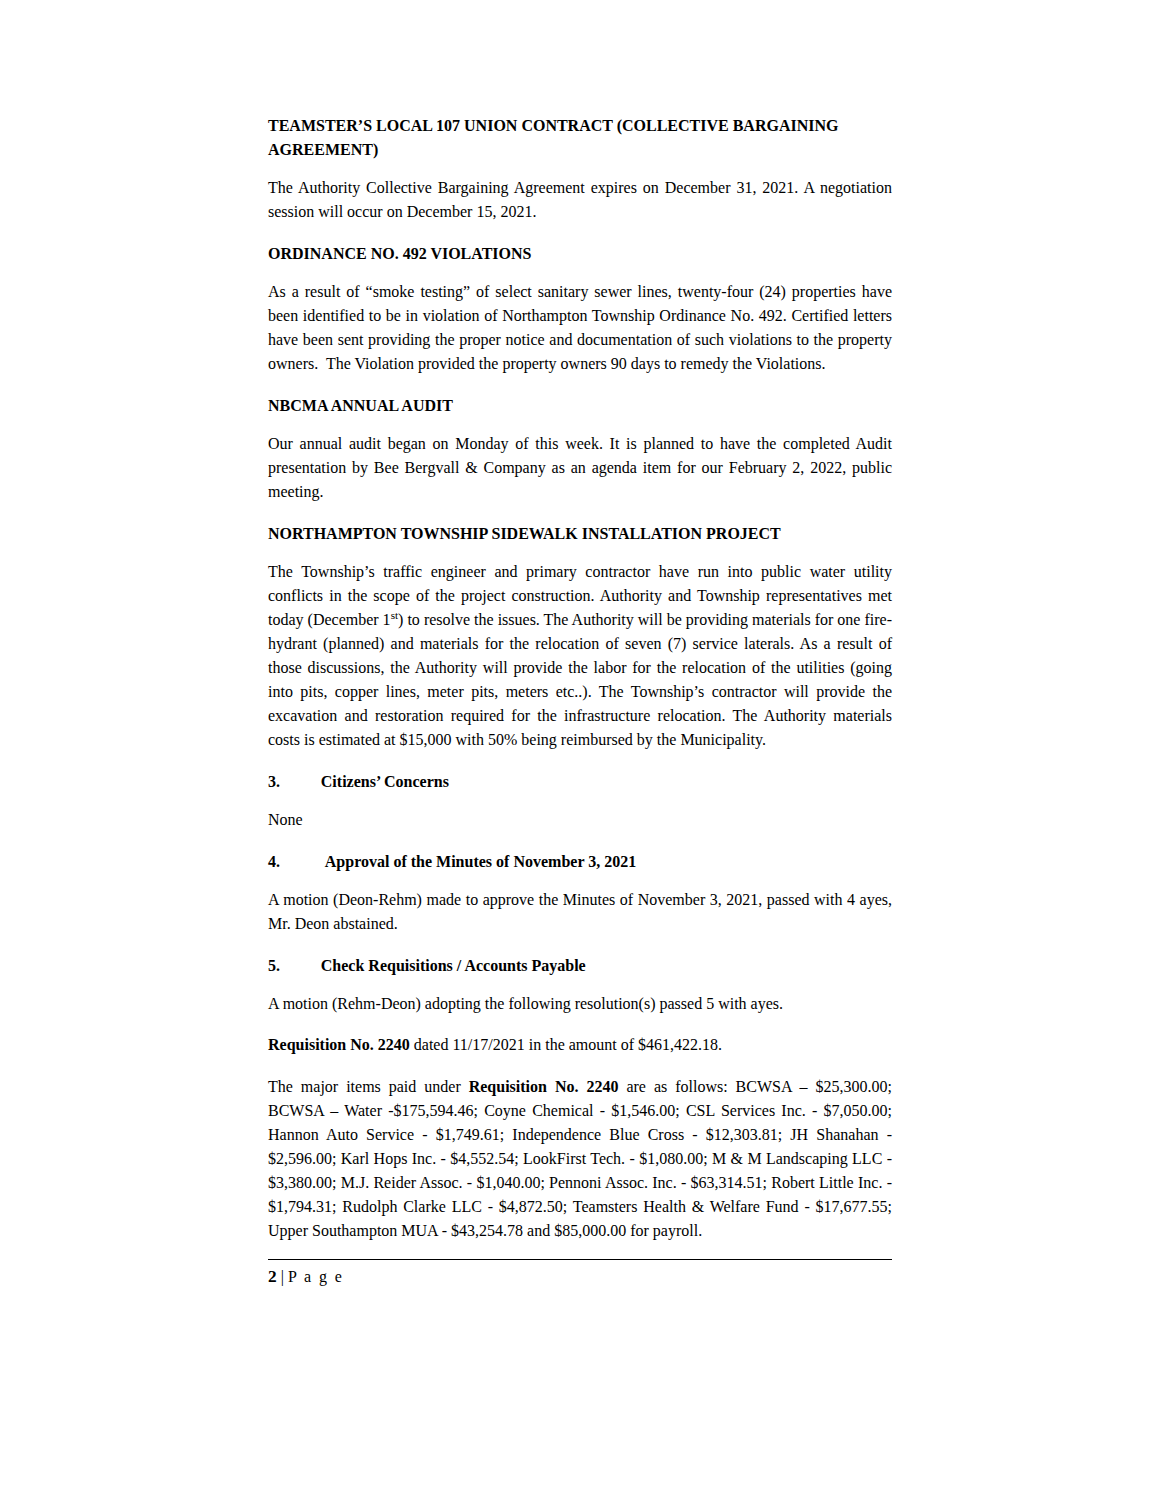TEAMSTER’S LOCAL 107 UNION CONTRACT (COLLECTIVE BARGAINING AGREEMENT)
The Authority Collective Bargaining Agreement expires on December 31, 2021. A negotiation session will occur on December 15, 2021.
ORDINANCE NO. 492 VIOLATIONS
As a result of “smoke testing” of select sanitary sewer lines, twenty-four (24) properties have been identified to be in violation of Northampton Township Ordinance No. 492. Certified letters have been sent providing the proper notice and documentation of such violations to the property owners. The Violation provided the property owners 90 days to remedy the Violations.
NBCMA ANNUAL AUDIT
Our annual audit began on Monday of this week. It is planned to have the completed Audit presentation by Bee Bergvall & Company as an agenda item for our February 2, 2022, public meeting.
NORTHAMPTON TOWNSHIP SIDEWALK INSTALLATION PROJECT
The Township’s traffic engineer and primary contractor have run into public water utility conflicts in the scope of the project construction. Authority and Township representatives met today (December 1st) to resolve the issues. The Authority will be providing materials for one fire-hydrant (planned) and materials for the relocation of seven (7) service laterals. As a result of those discussions, the Authority will provide the labor for the relocation of the utilities (going into pits, copper lines, meter pits, meters etc..). The Township’s contractor will provide the excavation and restoration required for the infrastructure relocation. The Authority materials costs is estimated at $15,000 with 50% being reimbursed by the Municipality.
3. Citizens’ Concerns
None
4. Approval of the Minutes of November 3, 2021
A motion (Deon-Rehm) made to approve the Minutes of November 3, 2021, passed with 4 ayes, Mr. Deon abstained.
5. Check Requisitions / Accounts Payable
A motion (Rehm-Deon) adopting the following resolution(s) passed 5 with ayes.
Requisition No. 2240 dated 11/17/2021 in the amount of $461,422.18.
The major items paid under Requisition No. 2240 are as follows: BCWSA – $25,300.00; BCWSA – Water -$175,594.46; Coyne Chemical - $1,546.00; CSL Services Inc. - $7,050.00; Hannon Auto Service - $1,749.61; Independence Blue Cross - $12,303.81; JH Shanahan - $2,596.00; Karl Hops Inc. - $4,552.54; LookFirst Tech. - $1,080.00; M & M Landscaping LLC - $3,380.00; M.J. Reider Assoc. - $1,040.00; Pennoni Assoc. Inc. - $63,314.51; Robert Little Inc. - $1,794.31; Rudolph Clarke LLC - $4,872.50; Teamsters Health & Welfare Fund - $17,677.55; Upper Southampton MUA - $43,254.78 and $85,000.00 for payroll.
2 | P a g e